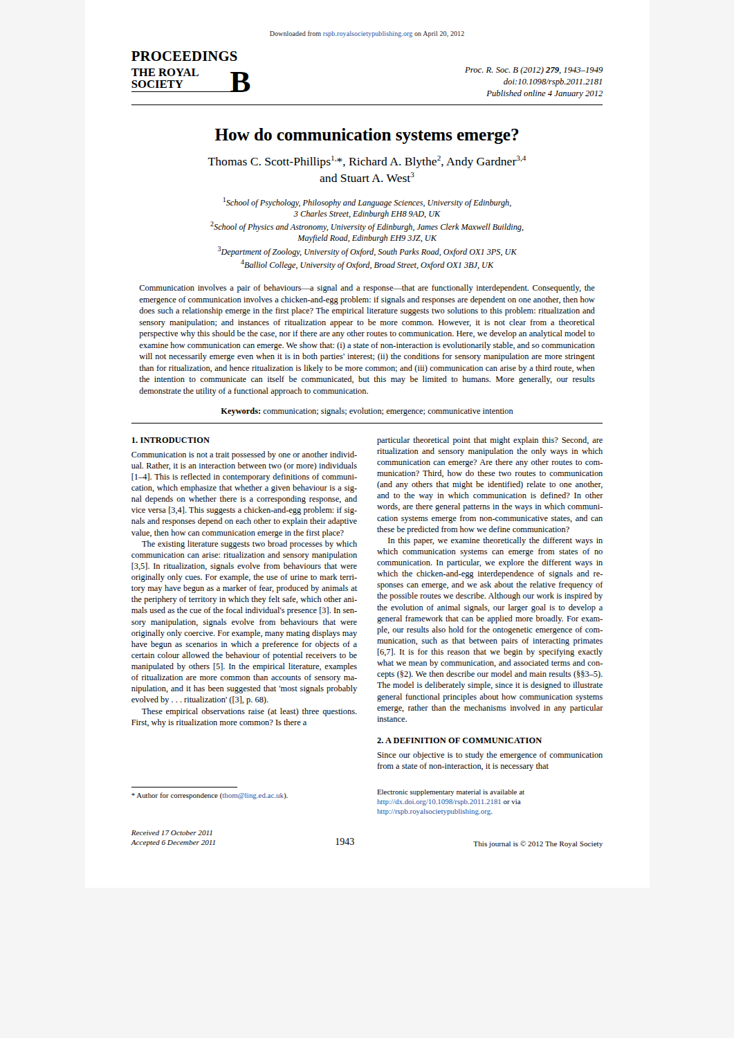Downloaded from rspb.royalsocietypublishing.org on April 20, 2012
PROCEEDINGS THE ROYAL SOCIETY B
Proc. R. Soc. B (2012) 279, 1943–1949
doi:10.1098/rspb.2011.2181
Published online 4 January 2012
How do communication systems emerge?
Thomas C. Scott-Phillips1,*, Richard A. Blythe2, Andy Gardner3,4
and Stuart A. West3
1School of Psychology, Philosophy and Language Sciences, University of Edinburgh,
3 Charles Street, Edinburgh EH8 9AD, UK
2School of Physics and Astronomy, University of Edinburgh, James Clerk Maxwell Building,
Mayfield Road, Edinburgh EH9 3JZ, UK
3Department of Zoology, University of Oxford, South Parks Road, Oxford OX1 3PS, UK
4Balliol College, University of Oxford, Broad Street, Oxford OX1 3BJ, UK
Communication involves a pair of behaviours—a signal and a response—that are functionally interdependent. Consequently, the emergence of communication involves a chicken-and-egg problem: if signals and responses are dependent on one another, then how does such a relationship emerge in the first place? The empirical literature suggests two solutions to this problem: ritualization and sensory manipulation; and instances of ritualization appear to be more common. However, it is not clear from a theoretical perspective why this should be the case, nor if there are any other routes to communication. Here, we develop an analytical model to examine how communication can emerge. We show that: (i) a state of non-interaction is evolutionarily stable, and so communication will not necessarily emerge even when it is in both parties' interest; (ii) the conditions for sensory manipulation are more stringent than for ritualization, and hence ritualization is likely to be more common; and (iii) communication can arise by a third route, when the intention to communicate can itself be communicated, but this may be limited to humans. More generally, our results demonstrate the utility of a functional approach to communication.
Keywords: communication; signals; evolution; emergence; communicative intention
1. INTRODUCTION
Communication is not a trait possessed by one or another individual. Rather, it is an interaction between two (or more) individuals [1–4]. This is reflected in contemporary definitions of communication, which emphasize that whether a given behaviour is a signal depends on whether there is a corresponding response, and vice versa [3,4]. This suggests a chicken-and-egg problem: if signals and responses depend on each other to explain their adaptive value, then how can communication emerge in the first place?
The existing literature suggests two broad processes by which communication can arise: ritualization and sensory manipulation [3,5]. In ritualization, signals evolve from behaviours that were originally only cues. For example, the use of urine to mark territory may have begun as a marker of fear, produced by animals at the periphery of territory in which they felt safe, which other animals used as the cue of the focal individual's presence [3]. In sensory manipulation, signals evolve from behaviours that were originally only coercive. For example, many mating displays may have begun as scenarios in which a preference for objects of a certain colour allowed the behaviour of potential receivers to be manipulated by others [5]. In the empirical literature, examples of ritualization are more common than accounts of sensory manipulation, and it has been suggested that 'most signals probably evolved by . . . ritualization' ([3], p. 68).
These empirical observations raise (at least) three questions. First, why is ritualization more common? Is there a
particular theoretical point that might explain this? Second, are ritualization and sensory manipulation the only ways in which communication can emerge? Are there any other routes to communication? Third, how do these two routes to communication (and any others that might be identified) relate to one another, and to the way in which communication is defined? In other words, are there general patterns in the ways in which communication systems emerge from non-communicative states, and can these be predicted from how we define communication?
In this paper, we examine theoretically the different ways in which communication systems can emerge from states of no communication. In particular, we explore the different ways in which the chicken-and-egg interdependence of signals and responses can emerge, and we ask about the relative frequency of the possible routes we describe. Although our work is inspired by the evolution of animal signals, our larger goal is to develop a general framework that can be applied more broadly. For example, our results also hold for the ontogenetic emergence of communication, such as that between pairs of interacting primates [6,7]. It is for this reason that we begin by specifying exactly what we mean by communication, and associated terms and concepts (§2). We then describe our model and main results (§§3–5). The model is deliberately simple, since it is designed to illustrate general functional principles about how communication systems emerge, rather than the mechanisms involved in any particular instance.
2. A DEFINITION OF COMMUNICATION
Since our objective is to study the emergence of communication from a state of non-interaction, it is necessary that
* Author for correspondence (thom@ling.ed.ac.uk).
Electronic supplementary material is available at http://dx.doi.org/10.1098/rspb.2011.2181 or via http://rspb.royalsocietypublishing.org.
Received 17 October 2011
Accepted 6 December 2011
1943
This journal is © 2012 The Royal Society